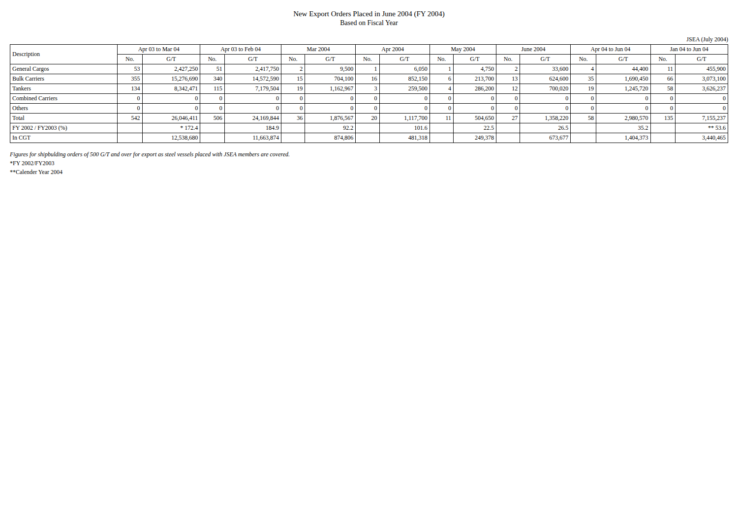New Export Orders Placed in June 2004 (FY 2004)
Based on Fiscal Year
JSEA (July 2004)
| Description | Apr 03 to Mar 04 | Apr 03 to Feb 04 | Mar 2004 | Apr 2004 | May 2004 | June 2004 | Apr 04 to Jun 04 | Jan 04 to Jun 04 |
| --- | --- | --- | --- | --- | --- | --- | --- | --- |
| No. | G/T | No. | G/T | No. | G/T | No. | G/T | No. | G/T | No. | G/T | No. | G/T | No. | G/T |
| General Cargos | 53 | 2,427,250 | 51 | 2,417,750 | 2 | 9,500 | 1 | 6,050 | 1 | 4,750 | 2 | 33,600 | 4 | 44,400 | 11 | 455,900 |
| Bulk Carriers | 355 | 15,276,690 | 340 | 14,572,590 | 15 | 704,100 | 16 | 852,150 | 6 | 213,700 | 13 | 624,600 | 35 | 1,690,450 | 66 | 3,073,100 |
| Tankers | 134 | 8,342,471 | 115 | 7,179,504 | 19 | 1,162,967 | 3 | 259,500 | 4 | 286,200 | 12 | 700,020 | 19 | 1,245,720 | 58 | 3,626,237 |
| Combined Carriers | 0 | 0 | 0 | 0 | 0 | 0 | 0 | 0 | 0 | 0 | 0 | 0 | 0 | 0 | 0 | 0 |
| Others | 0 | 0 | 0 | 0 | 0 | 0 | 0 | 0 | 0 | 0 | 0 | 0 | 0 | 0 | 0 | 0 |
| Total | 542 | 26,046,411 | 506 | 24,169,844 | 36 | 1,876,567 | 20 | 1,117,700 | 11 | 504,650 | 27 | 1,358,220 | 58 | 2,980,570 | 135 | 7,155,237 |
| FY 2002 / FY2003 (%) | | * 172.4 | | 184.9 | | 92.2 | | 101.6 | | 22.5 | | 26.5 | | 35.2 | | ** 53.6 |
| In CGT | | 12,538,680 | | 11,663,874 | | 874,806 | | 481,318 | | 249,378 | | 673,677 | | 1,404,373 | | 3,440,465 |
Figures for shipbulding orders of 500 G/T and over for export as steel vessels placed with JSEA members are covered.
*FY 2002/FY2003
**Calender Year 2004